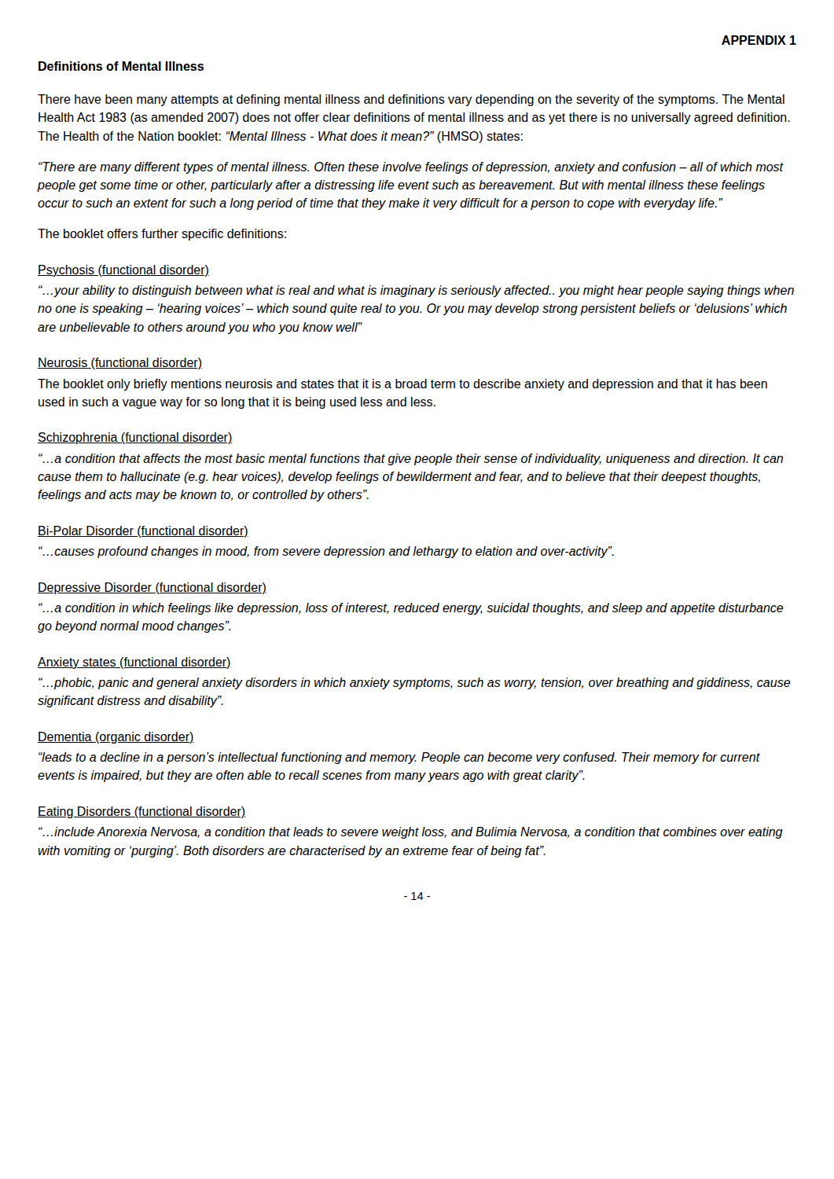APPENDIX 1
Definitions of Mental Illness
There have been many attempts at defining mental illness and definitions vary depending on the severity of the symptoms. The Mental Health Act 1983 (as amended 2007) does not offer clear definitions of mental illness and as yet there is no universally agreed definition. The Health of the Nation booklet: “Mental Illness - What does it mean?” (HMSO) states:
“There are many different types of mental illness. Often these involve feelings of depression, anxiety and confusion – all of which most people get some time or other, particularly after a distressing life event such as bereavement. But with mental illness these feelings occur to such an extent for such a long period of time that they make it very difficult for a person to cope with everyday life.”
The booklet offers further specific definitions:
Psychosis (functional disorder)
“…your ability to distinguish between what is real and what is imaginary is seriously affected.. you might hear people saying things when no one is speaking – ‘hearing voices’ – which sound quite real to you. Or you may develop strong persistent beliefs or ‘delusions’ which are unbelievable to others around you who you know well”
Neurosis (functional disorder)
The booklet only briefly mentions neurosis and states that it is a broad term to describe anxiety and depression and that it has been used in such a vague way for so long that it is being used less and less.
Schizophrenia (functional disorder)
“…a condition that affects the most basic mental functions that give people their sense of individuality, uniqueness and direction. It can cause them to hallucinate (e.g. hear voices), develop feelings of bewilderment and fear, and to believe that their deepest thoughts, feelings and acts may be known to, or controlled by others”.
Bi-Polar Disorder (functional disorder)
“…causes profound changes in mood, from severe depression and lethargy to elation and over-activity”.
Depressive Disorder (functional disorder)
“…a condition in which feelings like depression, loss of interest, reduced energy, suicidal thoughts, and sleep and appetite disturbance go beyond normal mood changes”.
Anxiety states (functional disorder)
“…phobic, panic and general anxiety disorders in which anxiety symptoms, such as worry, tension, over breathing and giddiness, cause significant distress and disability”.
Dementia (organic disorder)
“leads to a decline in a person’s intellectual functioning and memory. People can become very confused. Their memory for current events is impaired, but they are often able to recall scenes from many years ago with great clarity”.
Eating Disorders (functional disorder)
“…include Anorexia Nervosa, a condition that leads to severe weight loss, and Bulimia Nervosa, a condition that combines over eating with vomiting or ‘purging’. Both disorders are characterised by an extreme fear of being fat”.
- 14 -